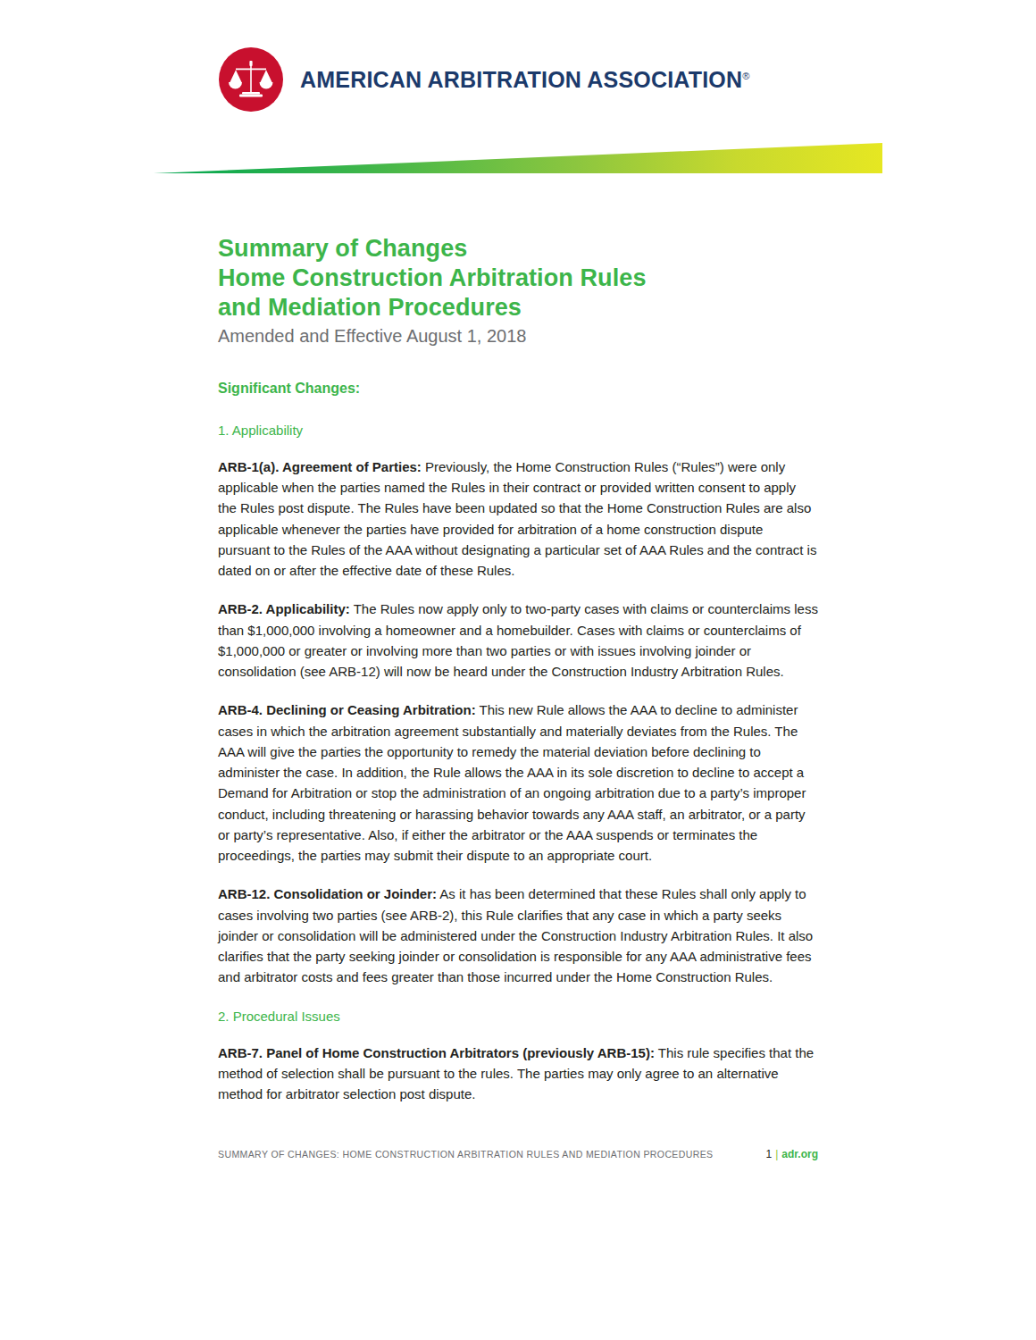AMERICAN ARBITRATION ASSOCIATION®
Summary of Changes
Home Construction Arbitration Rules
and Mediation Procedures
Amended and Effective August 1, 2018
Significant Changes:
1. Applicability
ARB-1(a). Agreement of Parties: Previously, the Home Construction Rules (“Rules”) were only applicable when the parties named the Rules in their contract or provided written consent to apply the Rules post dispute. The Rules have been updated so that the Home Construction Rules are also applicable whenever the parties have provided for arbitration of a home construction dispute pursuant to the Rules of the AAA without designating a particular set of AAA Rules and the contract is dated on or after the effective date of these Rules.
ARB-2. Applicability: The Rules now apply only to two-party cases with claims or counterclaims less than $1,000,000 involving a homeowner and a homebuilder. Cases with claims or counterclaims of $1,000,000 or greater or involving more than two parties or with issues involving joinder or consolidation (see ARB-12) will now be heard under the Construction Industry Arbitration Rules.
ARB-4. Declining or Ceasing Arbitration: This new Rule allows the AAA to decline to administer cases in which the arbitration agreement substantially and materially deviates from the Rules. The AAA will give the parties the opportunity to remedy the material deviation before declining to administer the case. In addition, the Rule allows the AAA in its sole discretion to decline to accept a Demand for Arbitration or stop the administration of an ongoing arbitration due to a party’s improper conduct, including threatening or harassing behavior towards any AAA staff, an arbitrator, or a party or party’s representative. Also, if either the arbitrator or the AAA suspends or terminates the proceedings, the parties may submit their dispute to an appropriate court.
ARB-12. Consolidation or Joinder: As it has been determined that these Rules shall only apply to cases involving two parties (see ARB-2), this Rule clarifies that any case in which a party seeks joinder or consolidation will be administered under the Construction Industry Arbitration Rules. It also clarifies that the party seeking joinder or consolidation is responsible for any AAA administrative fees and arbitrator costs and fees greater than those incurred under the Home Construction Rules.
2. Procedural Issues
ARB-7. Panel of Home Construction Arbitrators (previously ARB-15): This rule specifies that the method of selection shall be pursuant to the rules. The parties may only agree to an alternative method for arbitrator selection post dispute.
Summary of Changes: Home Construction Arbitration Rules and Mediation Procedures
1|adr.org